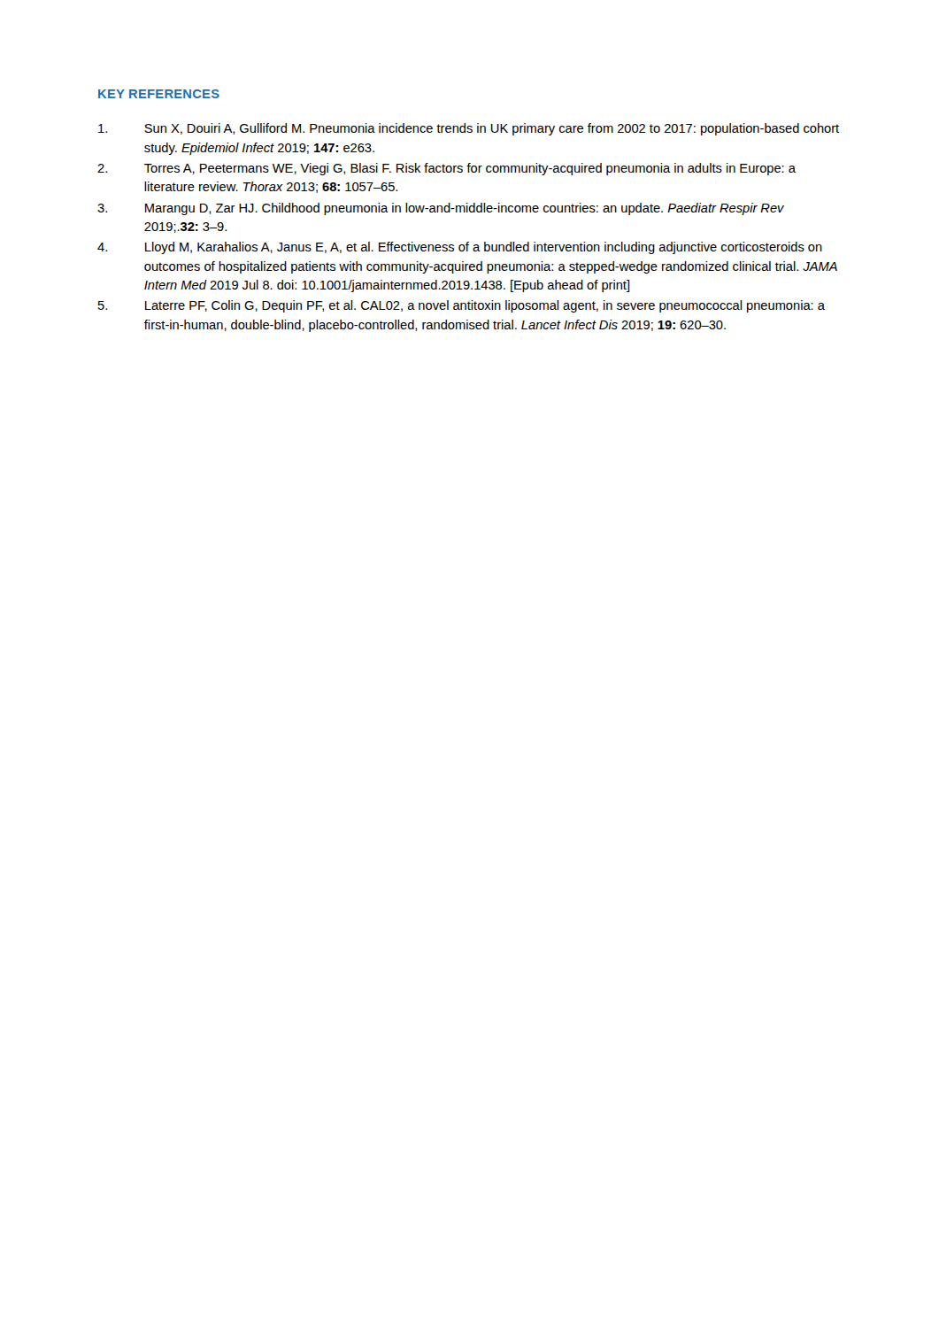KEY REFERENCES
1. Sun X, Douiri A, Gulliford M. Pneumonia incidence trends in UK primary care from 2002 to 2017: population-based cohort study. Epidemiol Infect 2019; 147: e263.
2. Torres A, Peetermans WE, Viegi G, Blasi F. Risk factors for community-acquired pneumonia in adults in Europe: a literature review. Thorax 2013; 68: 1057–65.
3. Marangu D, Zar HJ. Childhood pneumonia in low-and-middle-income countries: an update. Paediatr Respir Rev 2019;.32: 3–9.
4. Lloyd M, Karahalios A, Janus E, A, et al. Effectiveness of a bundled intervention including adjunctive corticosteroids on outcomes of hospitalized patients with community-acquired pneumonia: a stepped-wedge randomized clinical trial. JAMA Intern Med 2019 Jul 8. doi: 10.1001/jamainternmed.2019.1438. [Epub ahead of print]
5. Laterre PF, Colin G, Dequin PF, et al. CAL02, a novel antitoxin liposomal agent, in severe pneumococcal pneumonia: a first-in-human, double-blind, placebo-controlled, randomised trial. Lancet Infect Dis 2019; 19: 620–30.